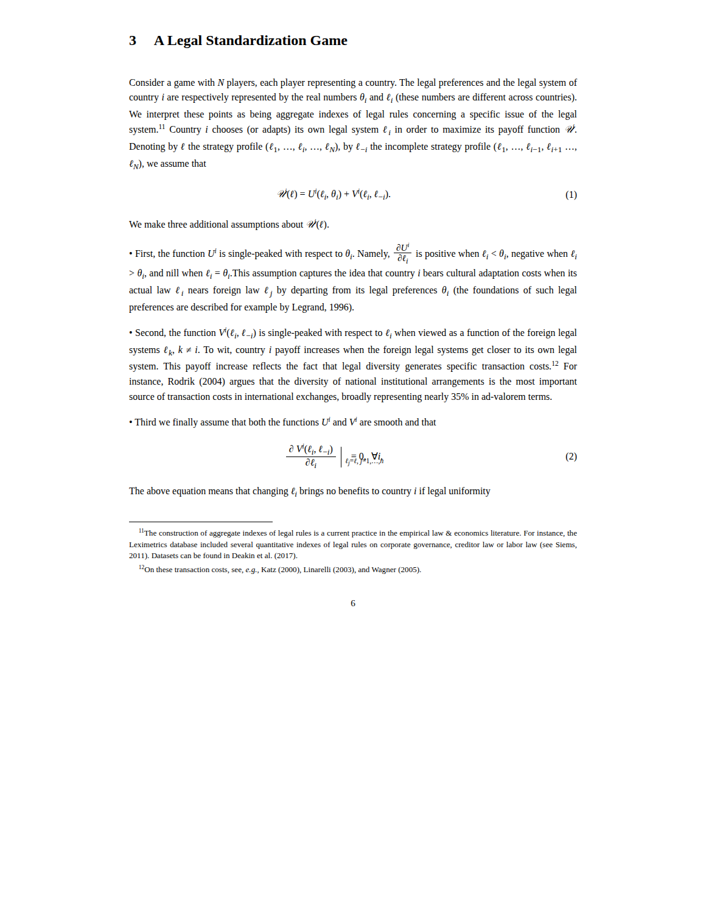3 A Legal Standardization Game
Consider a game with N players, each player representing a country. The legal preferences and the legal system of country i are respectively represented by the real numbers θi and ℓi (these numbers are different across countries). We interpret these points as being aggregate indexes of legal rules concerning a specific issue of the legal system.11 Country i chooses (or adapts) its own legal system ℓi in order to maximize its payoff function 𝒰i. Denoting by ℓ the strategy profile (ℓ1, …, ℓi, …, ℓN), by ℓ−i the incomplete strategy profile (ℓ1, …, ℓi−1, ℓi+1 …, ℓN), we assume that
𝒰i(ℓ) = Ui(ℓi, θi) + Vi(ℓi, ℓ−i).
(1)
We make three additional assumptions about 𝒰i(ℓ).
• First, the function Ui is single-peaked with respect to θi. Namely, ∂Ui∂ℓi is positive when ℓi < θi, negative when ℓi > θi, and nill when ℓi = θi.This assumption captures the idea that country i bears cultural adaptation costs when its actual law ℓi nears foreign law ℓj by departing from its legal preferences θi (the foundations of such legal preferences are described for example by Legrand, 1996).
• Second, the function Vi(ℓi, ℓ−i) is single-peaked with respect to ℓi when viewed as a function of the foreign legal systems ℓk, k ≠ i. To wit, country i payoff increases when the foreign legal systems get closer to its own legal system. This payoff increase reflects the fact that legal diversity generates specific transaction costs.12 For instance, Rodrik (2004) argues that the diversity of national institutional arrangements is the most important source of transaction costs in international exchanges, broadly representing nearly 35% in ad-valorem terms.
• Third we finally assume that both the functions Ui and Vi are smooth and that
∂ Vi(ℓi, ℓ−i)∂ℓi ℓj=ℓ, j=1,…,n = 0, ∀i.
(2)
The above equation means that changing ℓi brings no benefits to country i if legal uniformity
11The construction of aggregate indexes of legal rules is a current practice in the empirical law & economics literature. For instance, the Leximetrics database included several quantitative indexes of legal rules on corporate governance, creditor law or labor law (see Siems, 2011). Datasets can be found in Deakin et al. (2017).
12On these transaction costs, see, e.g., Katz (2000), Linarelli (2003), and Wagner (2005).
6